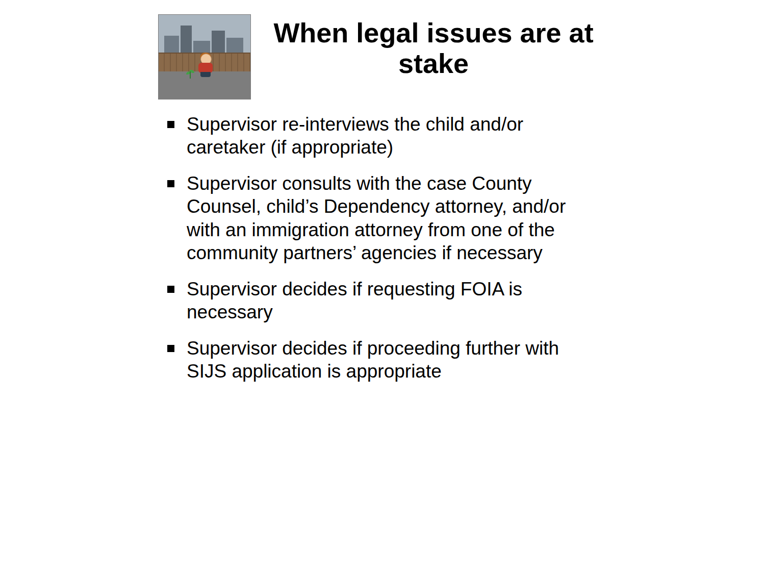When legal issues are at stake
Supervisor re-interviews the child and/or caretaker (if appropriate)
Supervisor consults with the case County Counsel, child’s Dependency attorney, and/or with an immigration attorney from one of the community partners’ agencies if necessary
Supervisor decides if requesting FOIA is necessary
Supervisor decides if proceeding further with SIJS application is appropriate